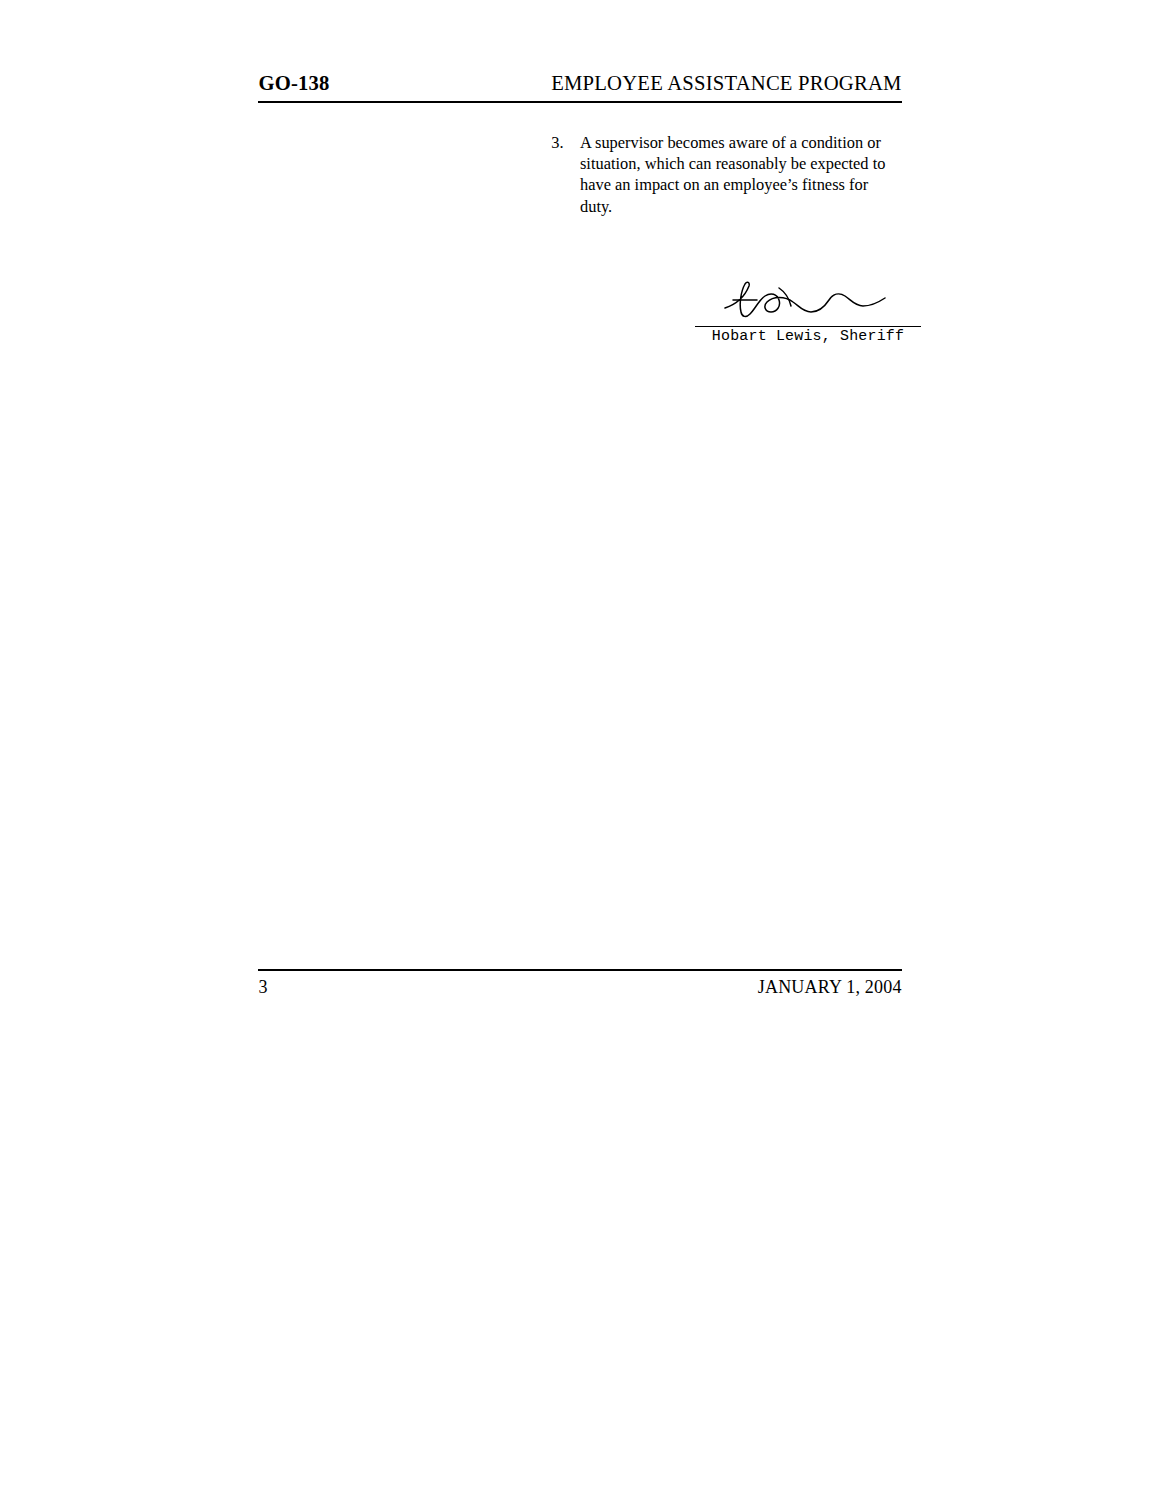GO-138 EMPLOYEE ASSISTANCE PROGRAM
3. A supervisor becomes aware of a condition or situation, which can reasonably be expected to have an impact on an employee’s fitness for duty.
Hobart Lewis, Sheriff
3 JANUARY 1, 2004